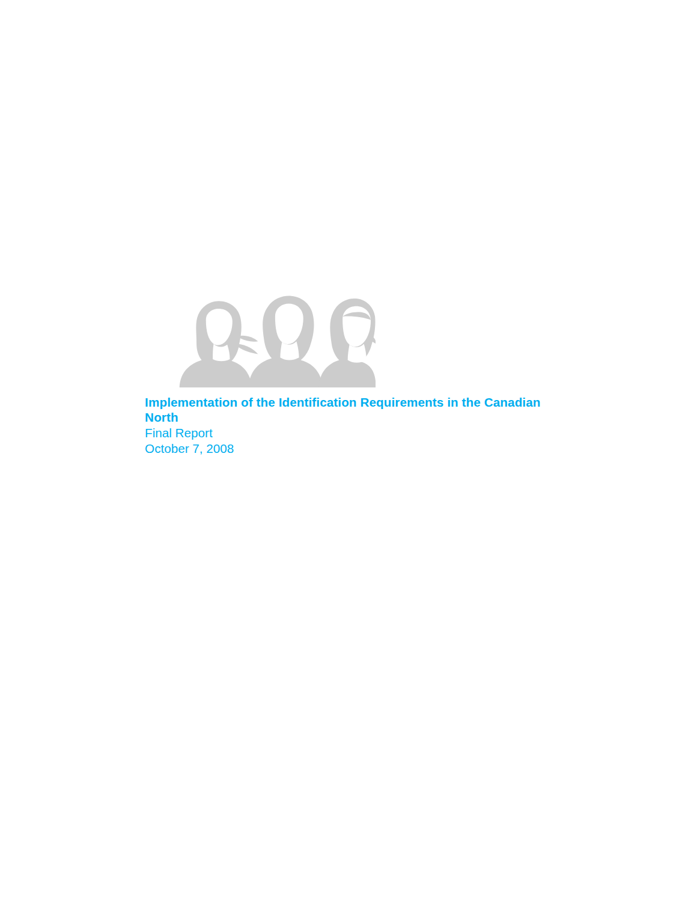Implementation of the Identification Requirements in the Canadian North
Final Report
October 7, 2008